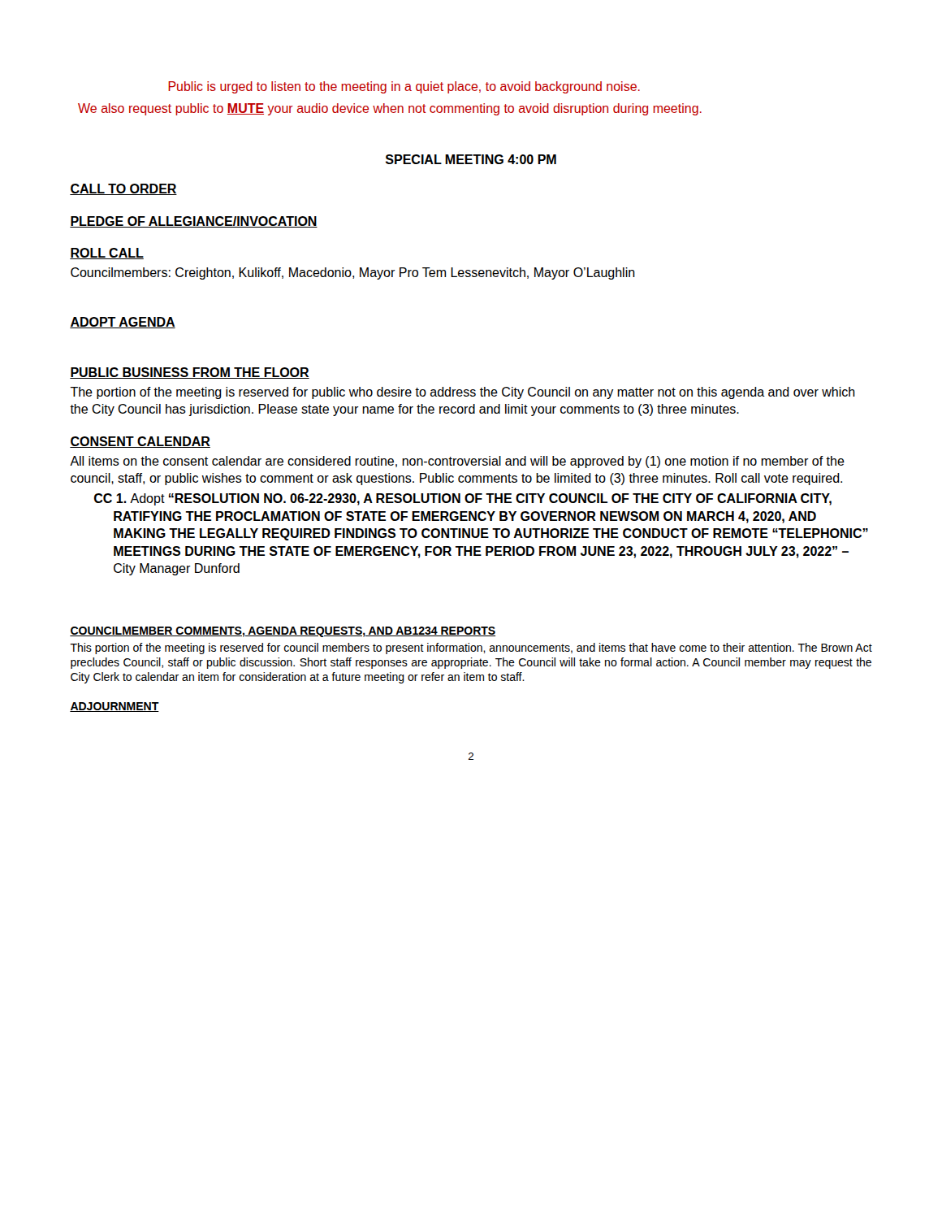Public is urged to listen to the meeting in a quiet place, to avoid background noise.
We also request public to MUTE your audio device when not commenting to avoid disruption during meeting.
SPECIAL MEETING 4:00 PM
CALL TO ORDER
PLEDGE OF ALLEGIANCE/INVOCATION
ROLL CALL
Councilmembers: Creighton, Kulikoff, Macedonio, Mayor Pro Tem Lessenevitch, Mayor O’Laughlin
ADOPT AGENDA
PUBLIC BUSINESS FROM THE FLOOR
The portion of the meeting is reserved for public who desire to address the City Council on any matter not on this agenda and over which the City Council has jurisdiction. Please state your name for the record and limit your comments to (3) three minutes.
CONSENT CALENDAR
All items on the consent calendar are considered routine, non-controversial and will be approved by (1) one motion if no member of the council, staff, or public wishes to comment or ask questions. Public comments to be limited to (3) three minutes. Roll call vote required.
CC 1. Adopt “RESOLUTION NO. 06-22-2930, A RESOLUTION OF THE CITY COUNCIL OF THE CITY OF CALIFORNIA CITY, RATIFYING THE PROCLAMATION OF STATE OF EMERGENCY BY GOVERNOR NEWSOM ON MARCH 4, 2020, AND MAKING THE LEGALLY REQUIRED FINDINGS TO CONTINUE TO AUTHORIZE THE CONDUCT OF REMOTE “TELEPHONIC” MEETINGS DURING THE STATE OF EMERGENCY, FOR THE PERIOD FROM JUNE 23, 2022, THROUGH JULY 23, 2022” – City Manager Dunford
COUNCILMEMBER COMMENTS, AGENDA REQUESTS, AND AB1234 REPORTS
This portion of the meeting is reserved for council members to present information, announcements, and items that have come to their attention. The Brown Act precludes Council, staff or public discussion. Short staff responses are appropriate. The Council will take no formal action. A Council member may request the City Clerk to calendar an item for consideration at a future meeting or refer an item to staff.
ADJOURNMENT
2